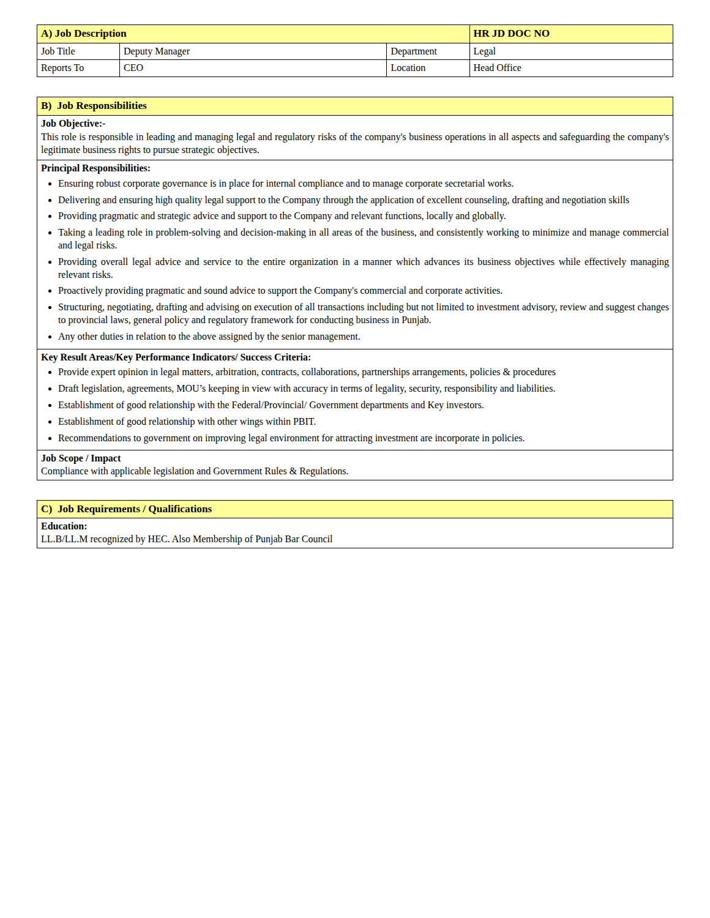| A) Job Description | HR JD DOC NO |
| Job Title | Deputy Manager | Department | Legal |
| Reports To | CEO | Location | Head Office |
| B) Job Responsibilities |
| Job Objective:- This role is responsible in leading and managing legal and regulatory risks of the company's business operations in all aspects and safeguarding the company's legitimate business rights to pursue strategic objectives. |
| Principal Responsibilities: Ensuring robust corporate governance is in place for internal compliance and to manage corporate secretarial works. Delivering and ensuring high quality legal support to the Company through the application of excellent counseling, drafting and negotiation skills Providing pragmatic and strategic advice and support to the Company and relevant functions, locally and globally. Taking a leading role in problem-solving and decision-making in all areas of the business, and consistently working to minimize and manage commercial and legal risks. Providing overall legal advice and service to the entire organization in a manner which advances its business objectives while effectively managing relevant risks. Proactively providing pragmatic and sound advice to support the Company's commercial and corporate activities. Structuring, negotiating, drafting and advising on execution of all transactions including but not limited to investment advisory, review and suggest changes to provincial laws, general policy and regulatory framework for conducting business in Punjab. Any other duties in relation to the above assigned by the senior management. |
| Key Result Areas/Key Performance Indicators/ Success Criteria: Provide expert opinion in legal matters, arbitration, contracts, collaborations, partnerships arrangements, policies & procedures Draft legislation, agreements, MOU’s keeping in view with accuracy in terms of legality, security, responsibility and liabilities. Establishment of good relationship with the Federal/Provincial/ Government departments and Key investors. Establishment of good relationship with other wings within PBIT. Recommendations to government on improving legal environment for attracting investment are incorporate in policies. |
| Job Scope / Impact Compliance with applicable legislation and Government Rules & Regulations. |
| C) Job Requirements / Qualifications |
| Education: LL.B/LL.M recognized by HEC. Also Membership of Punjab Bar Council |